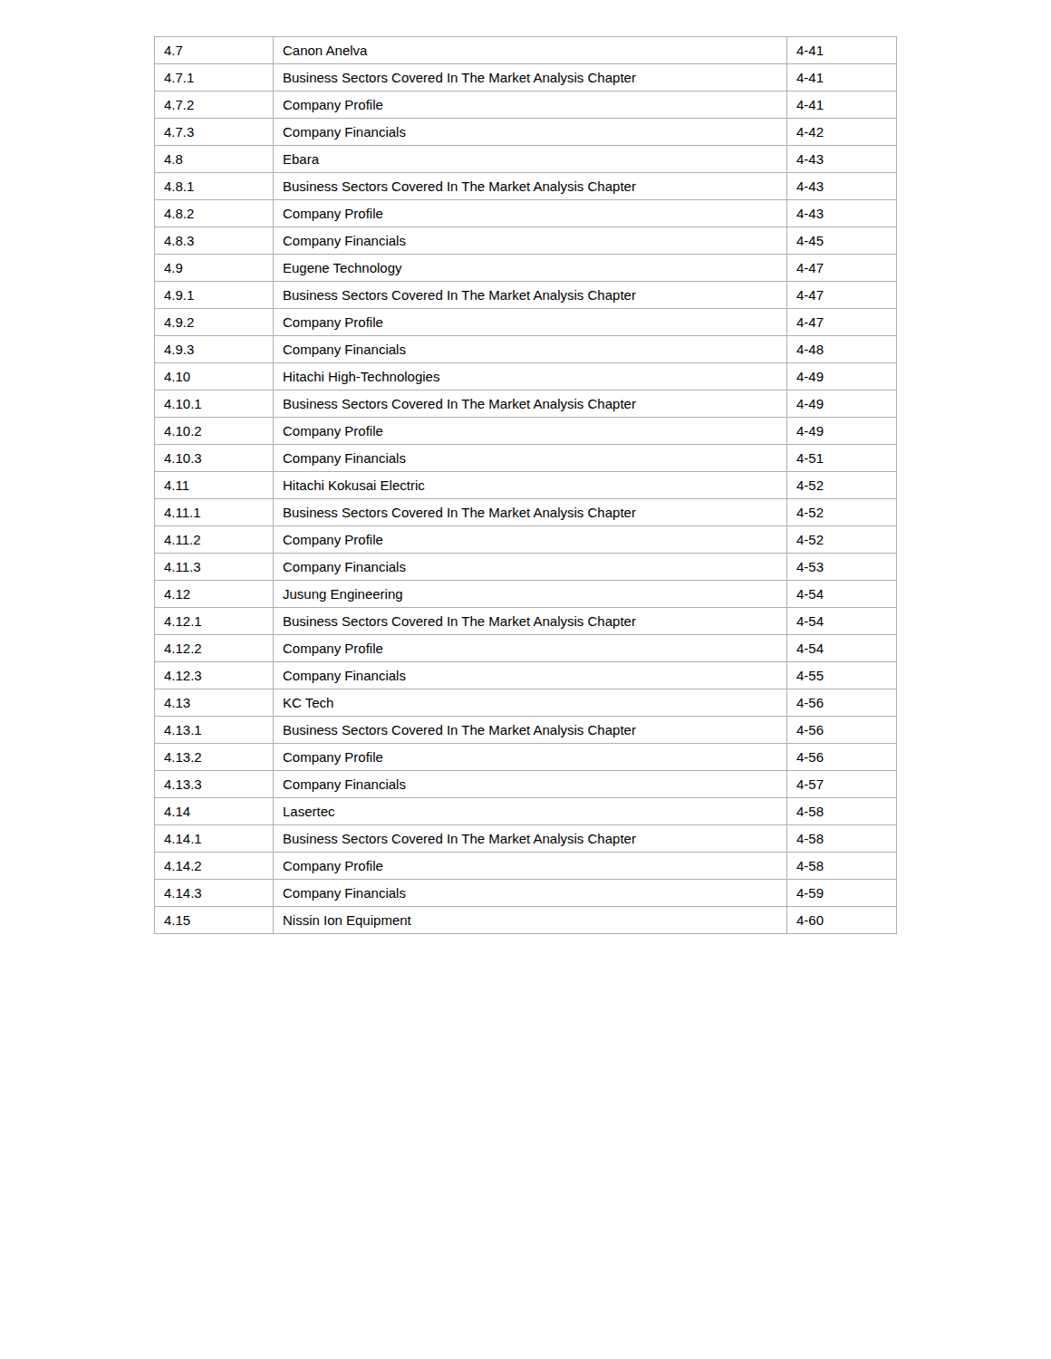| 4.7 | Canon Anelva | 4-41 |
| 4.7.1 | Business Sectors Covered In The Market Analysis Chapter | 4-41 |
| 4.7.2 | Company Profile | 4-41 |
| 4.7.3 | Company Financials | 4-42 |
| 4.8 | Ebara | 4-43 |
| 4.8.1 | Business Sectors Covered In The Market Analysis Chapter | 4-43 |
| 4.8.2 | Company Profile | 4-43 |
| 4.8.3 | Company Financials | 4-45 |
| 4.9 | Eugene Technology | 4-47 |
| 4.9.1 | Business Sectors Covered In The Market Analysis Chapter | 4-47 |
| 4.9.2 | Company Profile | 4-47 |
| 4.9.3 | Company Financials | 4-48 |
| 4.10 | Hitachi High-Technologies | 4-49 |
| 4.10.1 | Business Sectors Covered In The Market Analysis Chapter | 4-49 |
| 4.10.2 | Company Profile | 4-49 |
| 4.10.3 | Company Financials | 4-51 |
| 4.11 | Hitachi Kokusai Electric | 4-52 |
| 4.11.1 | Business Sectors Covered In The Market Analysis Chapter | 4-52 |
| 4.11.2 | Company Profile | 4-52 |
| 4.11.3 | Company Financials | 4-53 |
| 4.12 | Jusung Engineering | 4-54 |
| 4.12.1 | Business Sectors Covered In The Market Analysis Chapter | 4-54 |
| 4.12.2 | Company Profile | 4-54 |
| 4.12.3 | Company Financials | 4-55 |
| 4.13 | KC Tech | 4-56 |
| 4.13.1 | Business Sectors Covered In The Market Analysis Chapter | 4-56 |
| 4.13.2 | Company Profile | 4-56 |
| 4.13.3 | Company Financials | 4-57 |
| 4.14 | Lasertec | 4-58 |
| 4.14.1 | Business Sectors Covered In The Market Analysis Chapter | 4-58 |
| 4.14.2 | Company Profile | 4-58 |
| 4.14.3 | Company Financials | 4-59 |
| 4.15 | Nissin Ion Equipment | 4-60 |